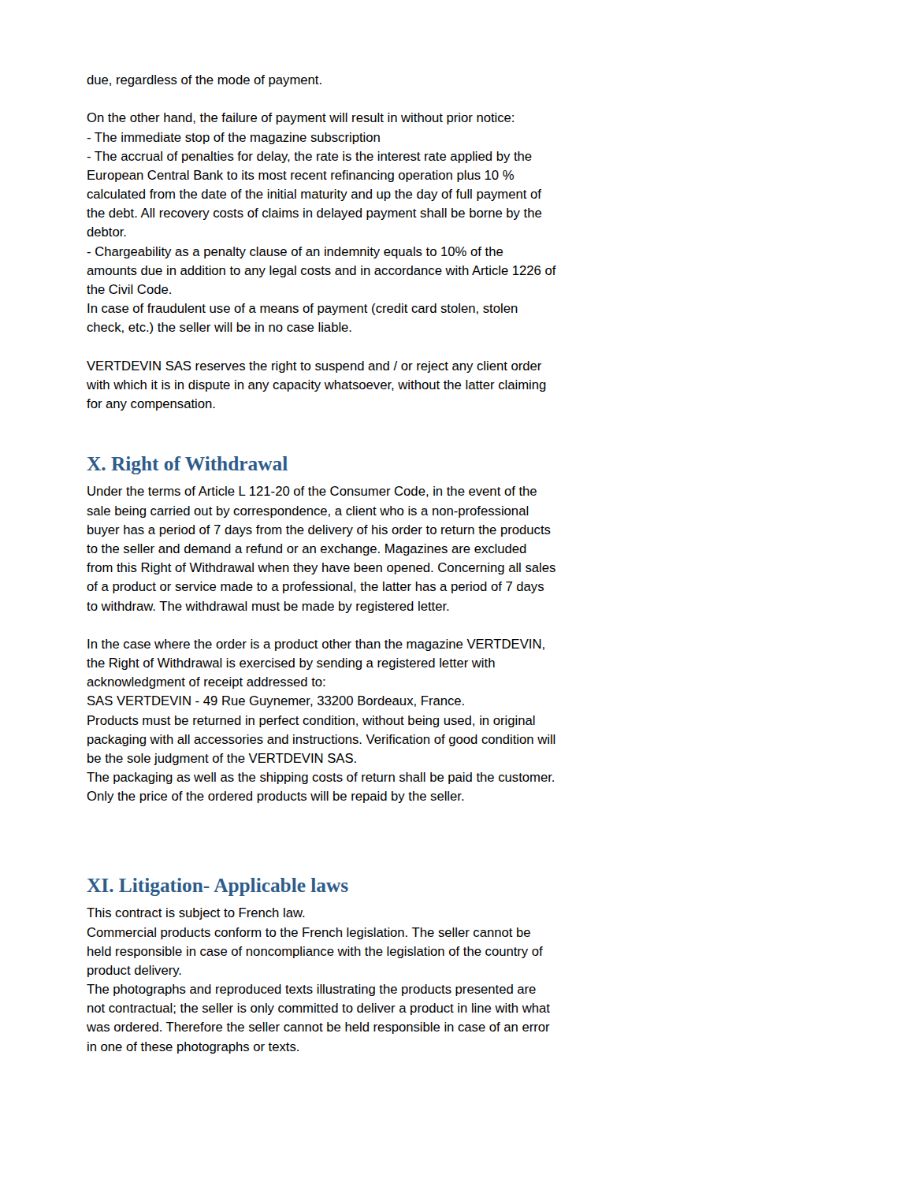due, regardless of the mode of payment.
On the other hand, the failure of payment will result in without prior notice:
- The immediate stop of the magazine subscription
- The accrual of penalties for delay, the rate is the interest rate applied by the European Central Bank to its most recent refinancing operation plus 10 % calculated from the date of the initial maturity and up the day of full payment of the debt. All recovery costs of claims in delayed payment shall be borne by the debtor.
- Chargeability as a penalty clause of an indemnity equals to 10% of the amounts due in addition to any legal costs and in accordance with Article 1226 of the Civil Code.
In case of fraudulent use of a means of payment (credit card stolen, stolen check, etc.) the seller will be in no case liable.
VERTDEVIN SAS reserves the right to suspend and / or reject any client order with which it is in dispute in any capacity whatsoever, without the latter claiming for any compensation.
X. Right of Withdrawal
Under the terms of Article L 121-20 of the Consumer Code, in the event of the sale being carried out by correspondence, a client who is a non-professional buyer has a period of 7 days from the delivery of his order to return the products to the seller and demand a refund or an exchange. Magazines are excluded from this Right of Withdrawal when they have been opened. Concerning all sales of a product or service made to a professional, the latter has a period of 7 days to withdraw. The withdrawal must be made by registered letter.
In the case where the order is a product other than the magazine VERTDEVIN, the Right of Withdrawal is exercised by sending a registered letter with acknowledgment of receipt addressed to:
SAS VERTDEVIN - 49 Rue Guynemer, 33200 Bordeaux, France.
Products must be returned in perfect condition, without being used, in original packaging with all accessories and instructions. Verification of good condition will be the sole judgment of the VERTDEVIN SAS.
The packaging as well as the shipping costs of return shall be paid the customer. Only the price of the ordered products will be repaid by the seller.
XI. Litigation- Applicable laws
This contract is subject to French law.
Commercial products conform to the French legislation. The seller cannot be held responsible in case of noncompliance with the legislation of the country of product delivery.
The photographs and reproduced texts illustrating the products presented are not contractual; the seller is only committed to deliver a product in line with what was ordered. Therefore the seller cannot be held responsible in case of an error in one of these photographs or texts.